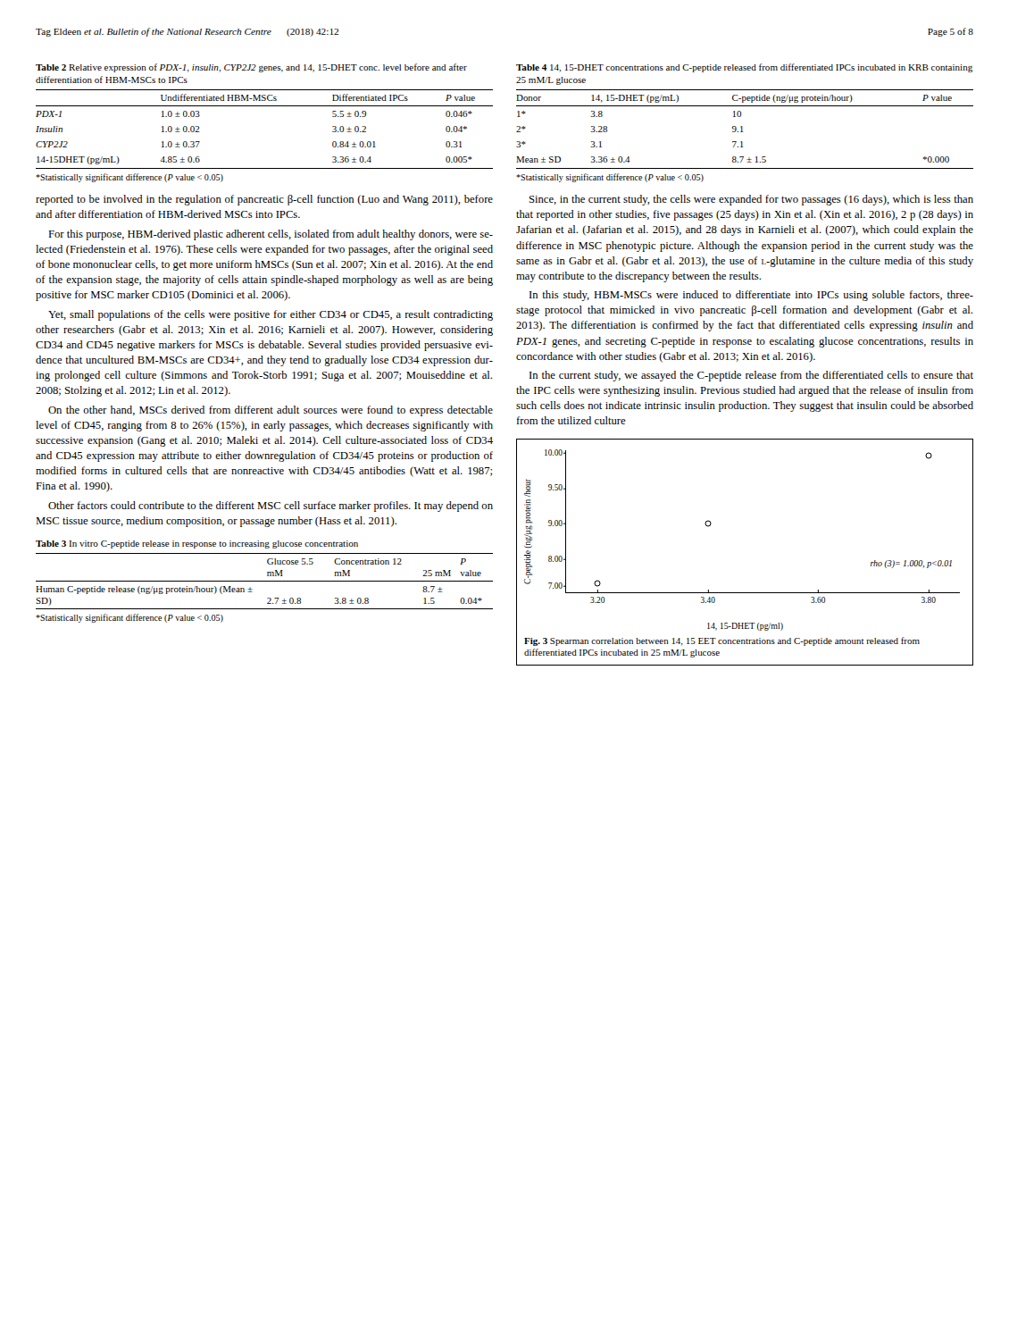Tag Eldeen et al. Bulletin of the National Research Centre (2018) 42:12
Page 5 of 8
Table 2 Relative expression of PDX-1, insulin, CYP2J2 genes, and 14, 15-DHET conc. level before and after differentiation of HBM-MSCs to IPCs
| | Undifferentiated HBM-MSCs | Differentiated IPCs | P value |
| --- | --- | --- | --- |
| PDX-1 | 1.0 ± 0.03 | 5.5 ± 0.9 | 0.046* |
| Insulin | 1.0 ± 0.02 | 3.0 ± 0.2 | 0.04* |
| CYP2J2 | 1.0 ± 0.37 | 0.84 ± 0.01 | 0.31 |
| 14-15DHET (pg/mL) | 4.85 ± 0.6 | 3.36 ± 0.4 | 0.005* |
*Statistically significant difference (P value < 0.05)
reported to be involved in the regulation of pancreatic β-cell function (Luo and Wang 2011), before and after differentiation of HBM-derived MSCs into IPCs.
For this purpose, HBM-derived plastic adherent cells, isolated from adult healthy donors, were selected (Friedenstein et al. 1976). These cells were expanded for two passages, after the original seed of bone mononuclear cells, to get more uniform hMSCs (Sun et al. 2007; Xin et al. 2016). At the end of the expansion stage, the majority of cells attain spindle-shaped morphology as well as are being positive for MSC marker CD105 (Dominici et al. 2006).
Yet, small populations of the cells were positive for either CD34 or CD45, a result contradicting other researchers (Gabr et al. 2013; Xin et al. 2016; Karnieli et al. 2007). However, considering CD34 and CD45 negative markers for MSCs is debatable. Several studies provided persuasive evidence that uncultured BM-MSCs are CD34+, and they tend to gradually lose CD34 expression during prolonged cell culture (Simmons and Torok-Storb 1991; Suga et al. 2007; Mouiseddine et al. 2008; Stolzing et al. 2012; Lin et al. 2012).
On the other hand, MSCs derived from different adult sources were found to express detectable level of CD45, ranging from 8 to 26% (15%), in early passages, which decreases significantly with successive expansion (Gang et al. 2010; Maleki et al. 2014). Cell culture-associated loss of CD34 and CD45 expression may attribute to either downregulation of CD34/45 proteins or production of modified forms in cultured cells that are nonreactive with CD34/45 antibodies (Watt et al. 1987; Fina et al. 1990).
Other factors could contribute to the different MSC cell surface marker profiles. It may depend on MSC tissue source, medium composition, or passage number (Hass et al. 2011).
Table 3 In vitro C-peptide release in response to increasing glucose concentration
| | Glucose 5.5 mM | Concentration 12 mM | 25 mM | P value |
| --- | --- | --- | --- | --- |
| Human C-peptide release (ng/μg protein/hour) (Mean ± SD) | 2.7 ± 0.8 | 3.8 ± 0.8 | 8.7 ± 1.5 | 0.04* |
*Statistically significant difference (P value < 0.05)
Table 4 14, 15-DHET concentrations and C-peptide released from differentiated IPCs incubated in KRB containing 25 mM/L glucose
| Donor | 14, 15-DHET (pg/mL) | C-peptide (ng/μg protein/hour) | P value |
| --- | --- | --- | --- |
| 1* | 3.8 | 10 | |
| 2* | 3.28 | 9.1 | |
| 3* | 3.1 | 7.1 | |
| Mean ± SD | 3.36 ± 0.4 | 8.7 ± 1.5 | *0.000 |
*Statistically significant difference (P value < 0.05)
Since, in the current study, the cells were expanded for two passages (16 days), which is less than that reported in other studies, five passages (25 days) in Xin et al. (Xin et al. 2016), 2 p (28 days) in Jafarian et al. (Jafarian et al. 2015), and 28 days in Karnieli et al. (2007), which could explain the difference in MSC phenotypic picture. Although the expansion period in the current study was the same as in Gabr et al. (Gabr et al. 2013), the use of l-glutamine in the culture media of this study may contribute to the discrepancy between the results.
In this study, HBM-MSCs were induced to differentiate into IPCs using soluble factors, three-stage protocol that mimicked in vivo pancreatic β-cell formation and development (Gabr et al. 2013). The differentiation is confirmed by the fact that differentiated cells expressing insulin and PDX-1 genes, and secreting C-peptide in response to escalating glucose concentrations, results in concordance with other studies (Gabr et al. 2013; Xin et al. 2016).
In the current study, we assayed the C-peptide release from the differentiated cells to ensure that the IPC cells were synthesizing insulin. Previous studied had argued that the release of insulin from such cells does not indicate intrinsic insulin production. They suggest that insulin could be absorbed from the utilized culture
C-peptide (ng/μg protein /hour
10.00
9.50
9.00
8.00
7.00
3.20
3.40
3.60
3.80
rho (3)= 1.000, p<0.01
14, 15-DHET (pg/ml)
Fig. 3 Spearman correlation between 14, 15 EET concentrations and C-peptide amount released from differentiated IPCs incubated in 25 mM/L glucose